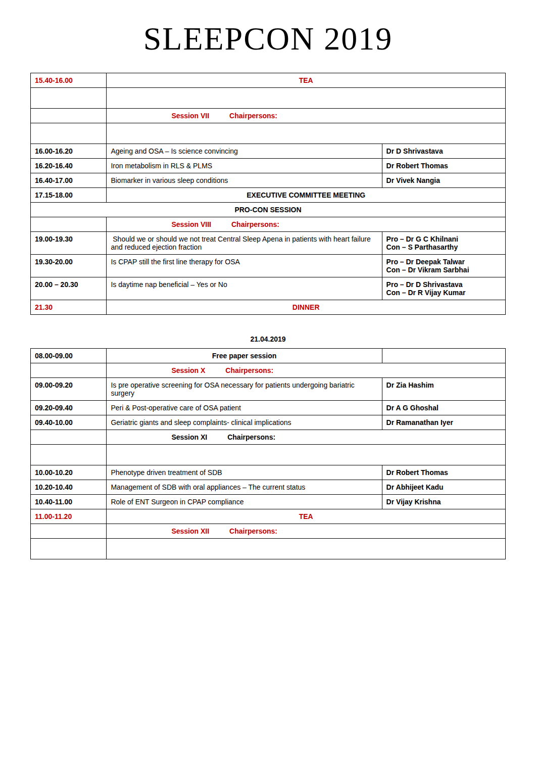SLEEPCON 2019
| 15.40-16.00 | TEA |
| | Session VII Chairpersons: |
| 16.00-16.20 | Ageing and OSA – Is science convincing | Dr D Shrivastava |
| 16.20-16.40 | Iron metabolism in RLS & PLMS | Dr Robert Thomas |
| 16.40-17.00 | Biomarker in various sleep conditions | Dr Vivek Nangia |
| 17.15-18.00 | EXECUTIVE COMMITTEE MEETING |
| PRO-CON SESSION |
| | Session VIII Chairpersons: |
| 19.00-19.30 | Should we or should we not treat Central Sleep Apena in patients with heart failure and reduced ejection fraction | Pro – Dr G C Khilnani Con – S Parthasarthy |
| 19.30-20.00 | Is CPAP still the first line therapy for OSA | Pro – Dr Deepak Talwar Con – Dr Vikram Sarbhai |
| 20.00 – 20.30 | Is daytime nap beneficial – Yes or No | Pro – Dr D Shrivastava Con – Dr R Vijay Kumar |
| 21.30 | DINNER |
21.04.2019
| 08.00-09.00 | Free paper session | |
| | Session X Chairpersons: |
| 09.00-09.20 | Is pre operative screening for OSA necessary for patients undergoing bariatric surgery | Dr Zia Hashim |
| 09.20-09.40 | Peri & Post-operative care of OSA patient | Dr A G Ghoshal |
| 09.40-10.00 | Geriatric giants and sleep complaints- clinical implications | Dr Ramanathan Iyer |
| | Session XI Chairpersons: |
| 10.00-10.20 | Phenotype driven treatment of SDB | Dr Robert Thomas |
| 10.20-10.40 | Management of SDB with oral appliances – The current status | Dr Abhijeet Kadu |
| 10.40-11.00 | Role of ENT Surgeon in CPAP compliance | Dr Vijay Krishna |
| 11.00-11.20 | TEA |
| | Session XII Chairpersons: |